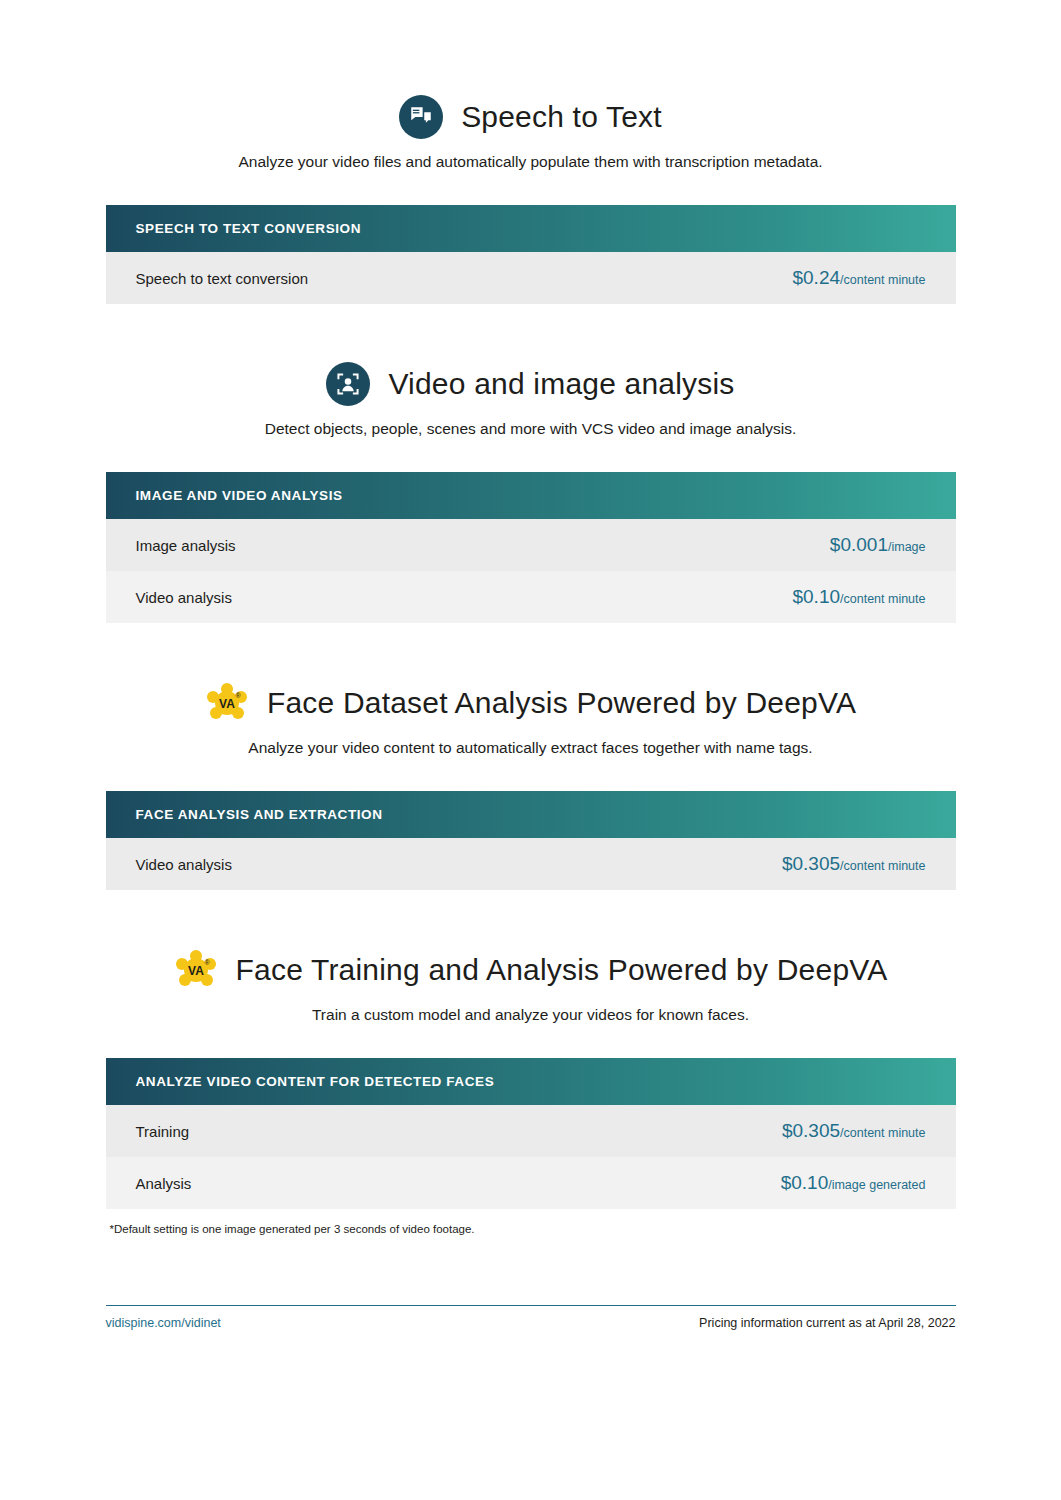Speech to Text
Analyze your video files and automatically populate them with transcription metadata.
| Speech to text conversion |
| --- |
| Speech to text conversion | $0.24 /content minute |
Video and image analysis
Detect objects, people, scenes and more with VCS video and image analysis.
| Image and video analysis |
| --- |
| Image analysis | $0.001 /image |
| Video analysis | $0.10 /content minute |
VA ®
Face Dataset Analysis Powered by DeepVA
Analyze your video content to automatically extract faces together with name tags.
| Face analysis and extraction |
| --- |
| Video analysis | $0.305 /content minute |
VA ®
Face Training and Analysis Powered by DeepVA
Train a custom model and analyze your videos for known faces.
| Analyze video content for detected faces |
| --- |
| Training | $0.305 /content minute |
| Analysis | $0.10 /image generated |
*Default setting is one image generated per 3 seconds of video footage.
vidispine.com/vidinet Pricing information current as at April 28, 2022